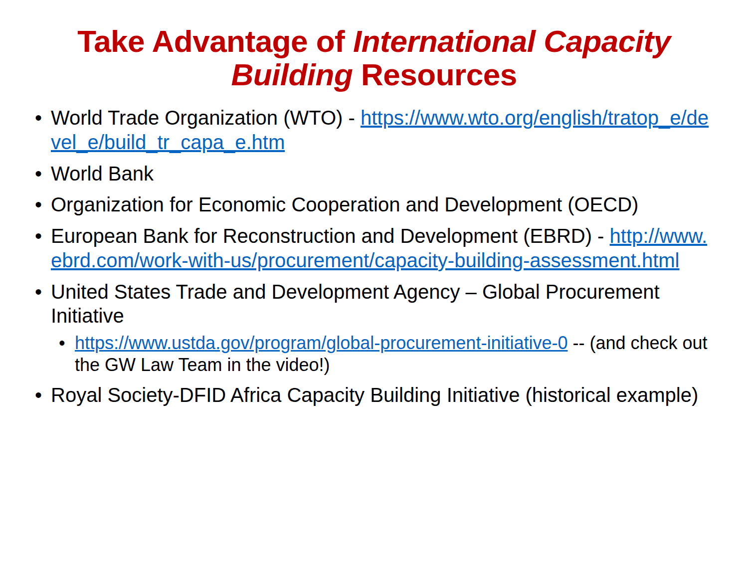Take Advantage of International Capacity Building Resources
World Trade Organization (WTO) - https://www.wto.org/english/tratop_e/devel_e/build_tr_capa_e.htm
World Bank
Organization for Economic Cooperation and Development (OECD)
European Bank for Reconstruction and Development (EBRD) - http://www.ebrd.com/work-with-us/procurement/capacity-building-assessment.html
United States Trade and Development Agency – Global Procurement Initiative
https://www.ustda.gov/program/global-procurement-initiative-0 -- (and check out the GW Law Team in the video!)
Royal Society-DFID Africa Capacity Building Initiative (historical example)